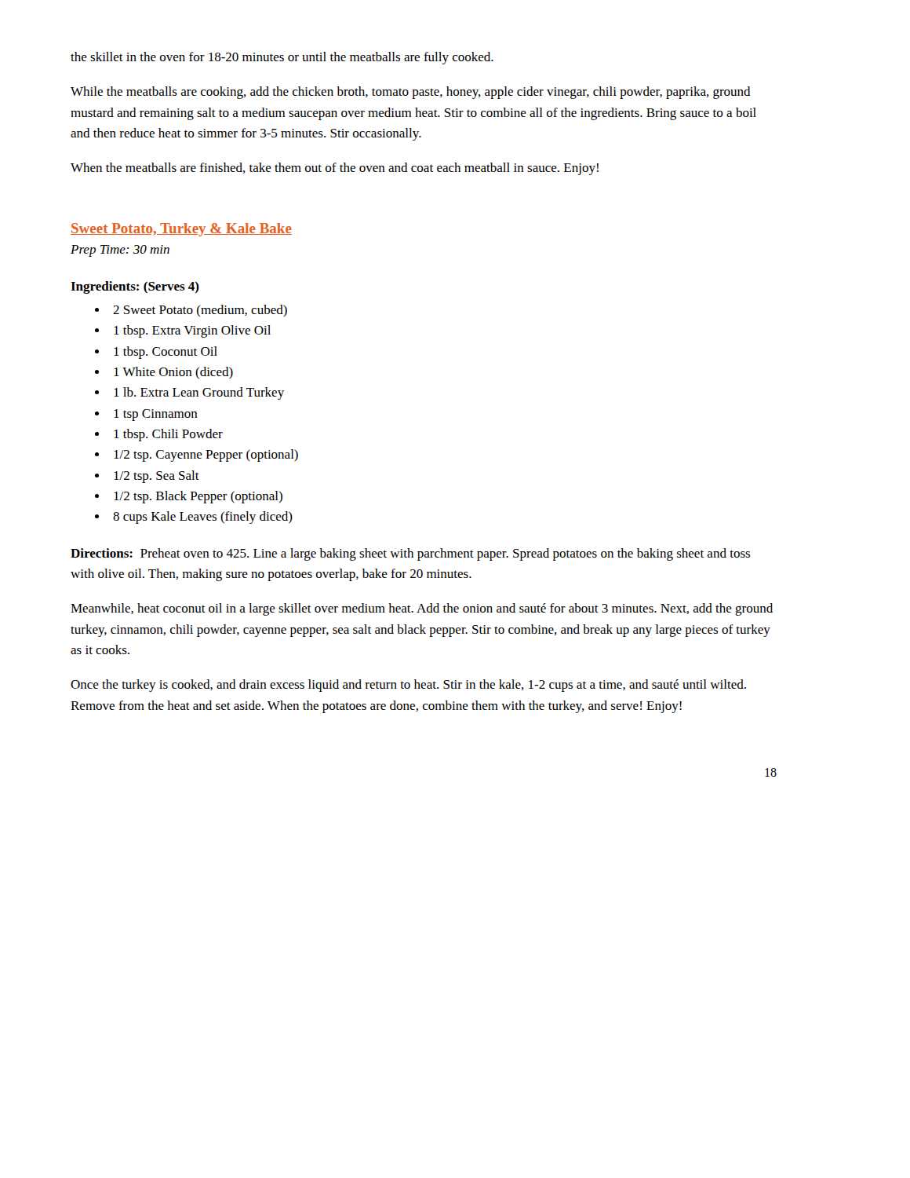the skillet in the oven for 18-20 minutes or until the meatballs are fully cooked.
While the meatballs are cooking, add the chicken broth, tomato paste, honey, apple cider vinegar, chili powder, paprika, ground mustard and remaining salt to a medium saucepan over medium heat. Stir to combine all of the ingredients. Bring sauce to a boil and then reduce heat to simmer for 3-5 minutes. Stir occasionally.
When the meatballs are finished, take them out of the oven and coat each meatball in sauce. Enjoy!
Sweet Potato, Turkey & Kale Bake
Prep Time: 30 min
Ingredients: (Serves 4)
2 Sweet Potato (medium, cubed)
1 tbsp. Extra Virgin Olive Oil
1 tbsp. Coconut Oil
1 White Onion (diced)
1 lb. Extra Lean Ground Turkey
1 tsp Cinnamon
1 tbsp. Chili Powder
1/2 tsp. Cayenne Pepper (optional)
1/2 tsp. Sea Salt
1/2 tsp. Black Pepper (optional)
8 cups Kale Leaves (finely diced)
Directions: Preheat oven to 425. Line a large baking sheet with parchment paper. Spread potatoes on the baking sheet and toss with olive oil. Then, making sure no potatoes overlap, bake for 20 minutes.
Meanwhile, heat coconut oil in a large skillet over medium heat. Add the onion and sauté for about 3 minutes. Next, add the ground turkey, cinnamon, chili powder, cayenne pepper, sea salt and black pepper. Stir to combine, and break up any large pieces of turkey as it cooks.
Once the turkey is cooked, and drain excess liquid and return to heat. Stir in the kale, 1-2 cups at a time, and sauté until wilted. Remove from the heat and set aside. When the potatoes are done, combine them with the turkey, and serve! Enjoy!
18